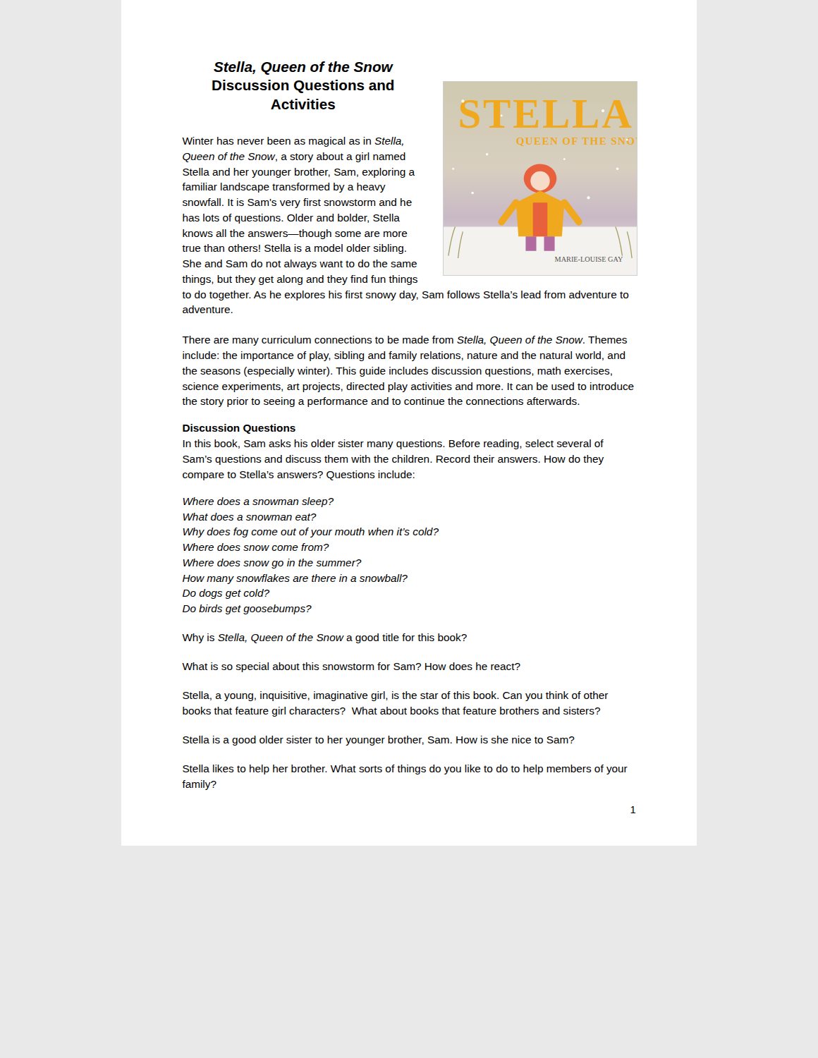Stella, Queen of the Snow Discussion Questions and Activities
Winter has never been as magical as in Stella, Queen of the Snow, a story about a girl named Stella and her younger brother, Sam, exploring a familiar landscape transformed by a heavy snowfall. It is Sam's very first snowstorm and he has lots of questions. Older and bolder, Stella knows all the answers—though some are more true than others! Stella is a model older sibling. She and Sam do not always want to do the same things, but they get along and they find fun things to do together. As he explores his first snowy day, Sam follows Stella’s lead from adventure to adventure.
There are many curriculum connections to be made from Stella, Queen of the Snow. Themes include: the importance of play, sibling and family relations, nature and the natural world, and the seasons (especially winter). This guide includes discussion questions, math exercises, science experiments, art projects, directed play activities and more. It can be used to introduce the story prior to seeing a performance and to continue the connections afterwards.
Discussion Questions
In this book, Sam asks his older sister many questions. Before reading, select several of Sam’s questions and discuss them with the children. Record their answers. How do they compare to Stella’s answers? Questions include:
Where does a snowman sleep?
What does a snowman eat?
Why does fog come out of your mouth when it’s cold?
Where does snow come from?
Where does snow go in the summer?
How many snowflakes are there in a snowball?
Do dogs get cold?
Do birds get goosebumps?
Why is Stella, Queen of the Snow a good title for this book?
What is so special about this snowstorm for Sam? How does he react?
Stella, a young, inquisitive, imaginative girl, is the star of this book. Can you think of other books that feature girl characters? What about books that feature brothers and sisters?
Stella is a good older sister to her younger brother, Sam. How is she nice to Sam?
Stella likes to help her brother. What sorts of things do you like to do to help members of your family?
1